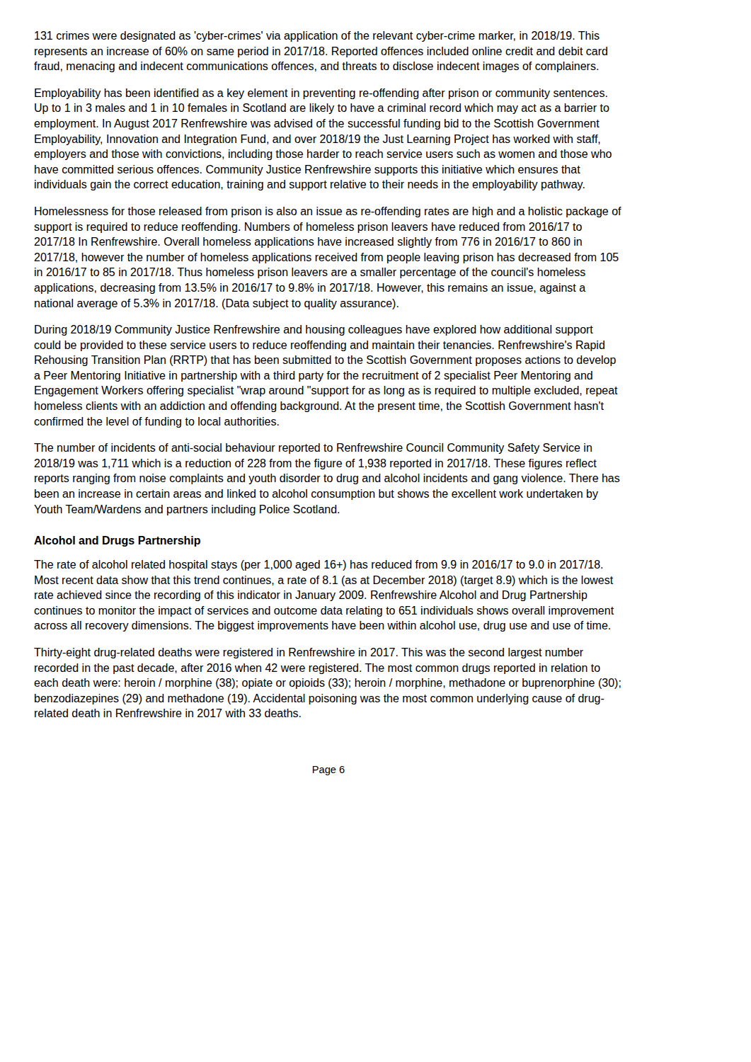131 crimes were designated as 'cyber-crimes' via application of the relevant cyber-crime marker, in 2018/19. This represents an increase of 60% on same period in 2017/18. Reported offences included online credit and debit card fraud, menacing and indecent communications offences, and threats to disclose indecent images of complainers.
Employability has been identified as a key element in preventing re-offending after prison or community sentences. Up to 1 in 3 males and 1 in 10 females in Scotland are likely to have a criminal record which may act as a barrier to employment. In August 2017 Renfrewshire was advised of the successful funding bid to the Scottish Government Employability, Innovation and Integration Fund, and over 2018/19 the Just Learning Project has worked with staff, employers and those with convictions, including those harder to reach service users such as women and those who have committed serious offences. Community Justice Renfrewshire supports this initiative which ensures that individuals gain the correct education, training and support relative to their needs in the employability pathway.
Homelessness for those released from prison is also an issue as re-offending rates are high and a holistic package of support is required to reduce reoffending. Numbers of homeless prison leavers have reduced from 2016/17 to 2017/18 In Renfrewshire. Overall homeless applications have increased slightly from 776 in 2016/17 to 860 in 2017/18, however the number of homeless applications received from people leaving prison has decreased from 105 in 2016/17 to 85 in 2017/18. Thus homeless prison leavers are a smaller percentage of the council's homeless applications, decreasing from 13.5% in 2016/17 to 9.8% in 2017/18. However, this remains an issue, against a national average of 5.3% in 2017/18. (Data subject to quality assurance).
During 2018/19 Community Justice Renfrewshire and housing colleagues have explored how additional support could be provided to these service users to reduce reoffending and maintain their tenancies. Renfrewshire's Rapid Rehousing Transition Plan (RRTP) that has been submitted to the Scottish Government proposes actions to develop a Peer Mentoring Initiative in partnership with a third party for the recruitment of 2 specialist Peer Mentoring and Engagement Workers offering specialist "wrap around "support for as long as is required to multiple excluded, repeat homeless clients with an addiction and offending background. At the present time, the Scottish Government hasn't confirmed the level of funding to local authorities.
The number of incidents of anti-social behaviour reported to Renfrewshire Council Community Safety Service in 2018/19 was 1,711 which is a reduction of 228 from the figure of 1,938 reported in 2017/18. These figures reflect reports ranging from noise complaints and youth disorder to drug and alcohol incidents and gang violence. There has been an increase in certain areas and linked to alcohol consumption but shows the excellent work undertaken by Youth Team/Wardens and partners including Police Scotland.
Alcohol and Drugs Partnership
The rate of alcohol related hospital stays (per 1,000 aged 16+) has reduced from 9.9 in 2016/17 to 9.0 in 2017/18. Most recent data show that this trend continues, a rate of 8.1 (as at December 2018) (target 8.9) which is the lowest rate achieved since the recording of this indicator in January 2009. Renfrewshire Alcohol and Drug Partnership continues to monitor the impact of services and outcome data relating to 651 individuals shows overall improvement across all recovery dimensions. The biggest improvements have been within alcohol use, drug use and use of time.
Thirty-eight drug-related deaths were registered in Renfrewshire in 2017. This was the second largest number recorded in the past decade, after 2016 when 42 were registered. The most common drugs reported in relation to each death were: heroin / morphine (38); opiate or opioids (33); heroin / morphine, methadone or buprenorphine (30); benzodiazepines (29) and methadone (19). Accidental poisoning was the most common underlying cause of drug-related death in Renfrewshire in 2017 with 33 deaths.
Page 6